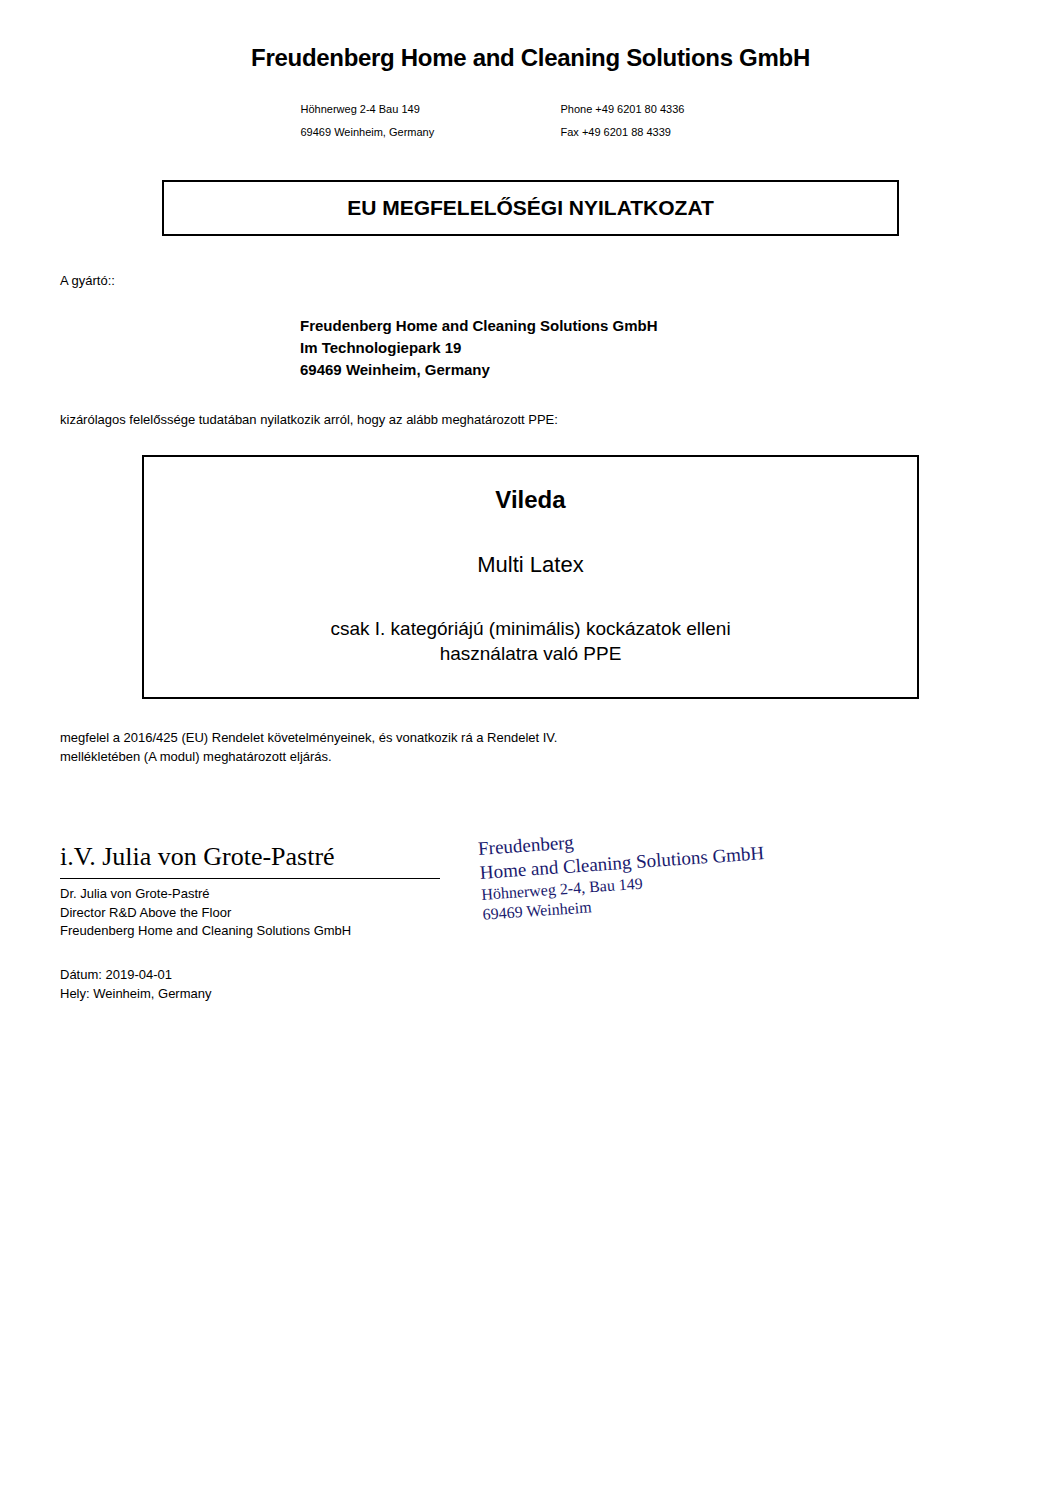Freudenberg Home and Cleaning Solutions GmbH
Höhnerweg 2-4 Bau 149
Phone +49 6201 80 4336
69469 Weinheim, Germany
Fax +49 6201 88 4339
EU MEGFELELŐSÉGI NYILATKOZAT
A gyártó::
Freudenberg Home and Cleaning Solutions GmbH
Im Technologiepark 19
69469 Weinheim, Germany
kizárólagos felelőssége tudatában nyilatkozik arról, hogy az alább meghatározott PPE:
Vileda
Multi Latex
csak I. kategóriájú (minimális) kockázatok elleni
használatra való PPE
megfelel a 2016/425 (EU) Rendelet követelményeinek, és vonatkozik rá a Rendelet IV.
mellékletében (A modul) meghatározott eljárás.
i.V. Julia von Grote-Pastré
Dr. Julia von Grote-Pastré
Director R&D Above the Floor
Freudenberg Home and Cleaning Solutions GmbH
Dátum: 2019-04-01
Hely: Weinheim, Germany
Freudenberg
Home and Cleaning Solutions GmbH
Höhnerweg 2-4, Bau 149
69469 Weinheim